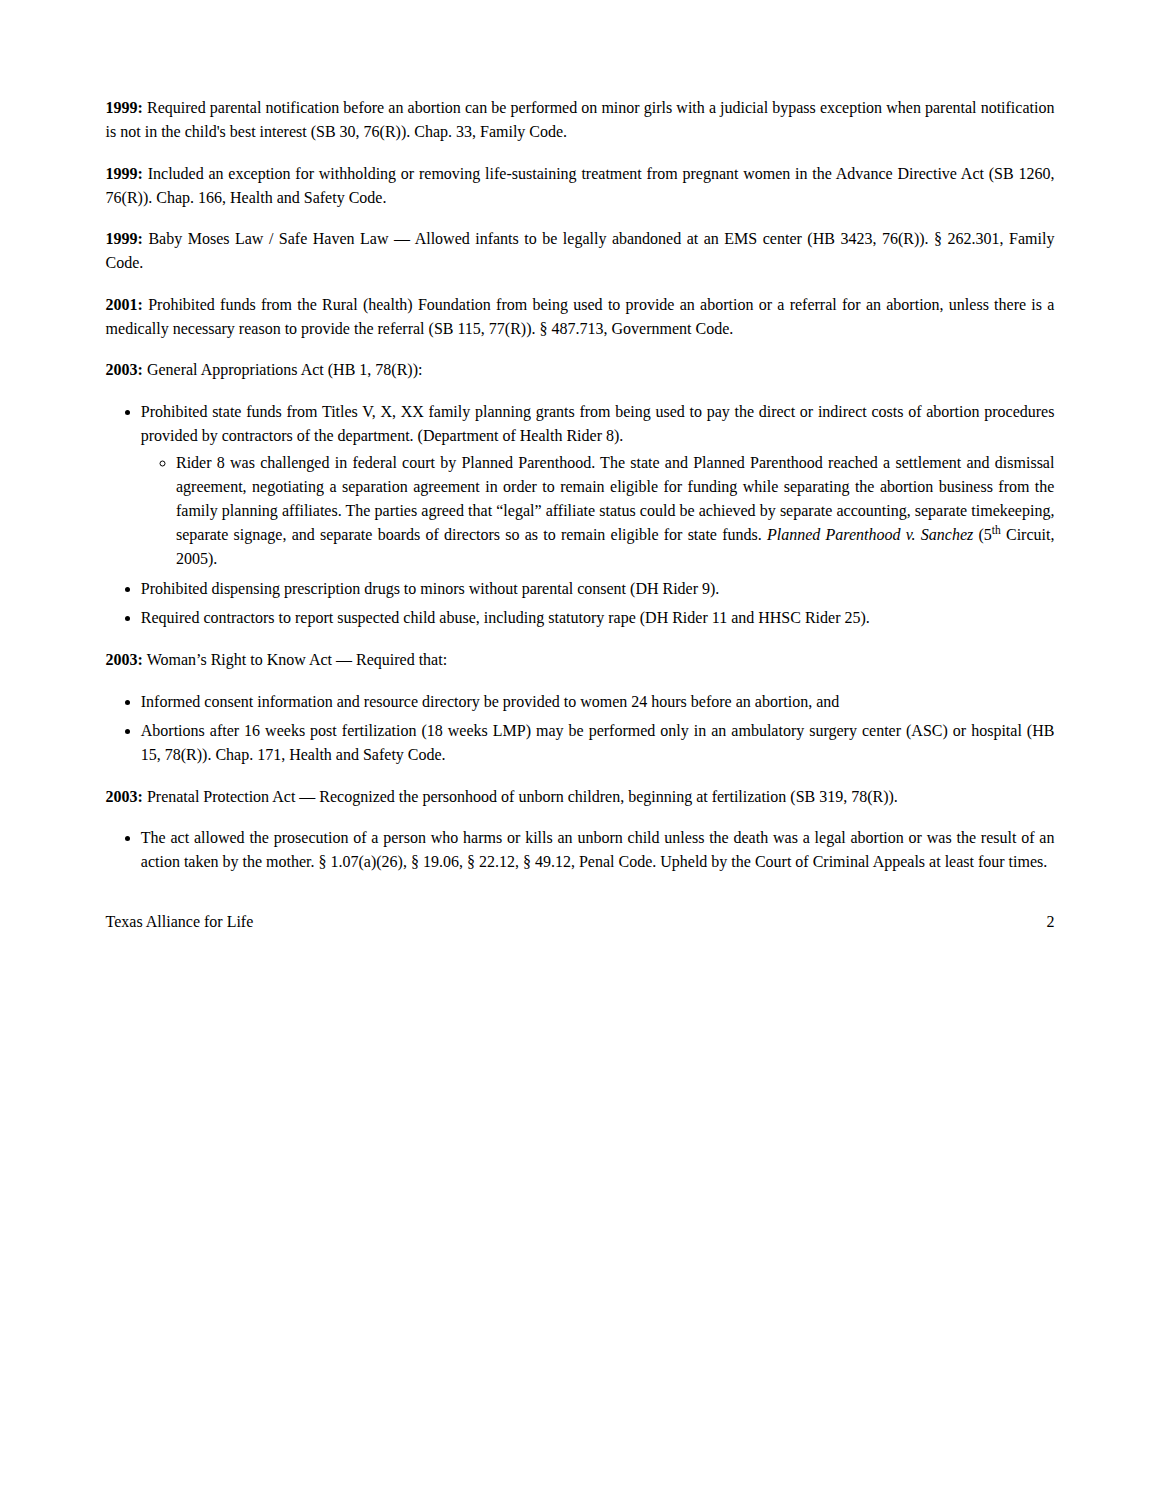1999: Required parental notification before an abortion can be performed on minor girls with a judicial bypass exception when parental notification is not in the child's best interest (SB 30, 76(R)). Chap. 33, Family Code.
1999: Included an exception for withholding or removing life-sustaining treatment from pregnant women in the Advance Directive Act (SB 1260, 76(R)). Chap. 166, Health and Safety Code.
1999: Baby Moses Law / Safe Haven Law — Allowed infants to be legally abandoned at an EMS center (HB 3423, 76(R)). § 262.301, Family Code.
2001: Prohibited funds from the Rural (health) Foundation from being used to provide an abortion or a referral for an abortion, unless there is a medically necessary reason to provide the referral (SB 115, 77(R)). § 487.713, Government Code.
2003: General Appropriations Act (HB 1, 78(R)):
Prohibited state funds from Titles V, X, XX family planning grants from being used to pay the direct or indirect costs of abortion procedures provided by contractors of the department. (Department of Health Rider 8).
Rider 8 was challenged in federal court by Planned Parenthood. The state and Planned Parenthood reached a settlement and dismissal agreement, negotiating a separation agreement in order to remain eligible for funding while separating the abortion business from the family planning affiliates. The parties agreed that “legal” affiliate status could be achieved by separate accounting, separate timekeeping, separate signage, and separate boards of directors so as to remain eligible for state funds. Planned Parenthood v. Sanchez (5th Circuit, 2005).
Prohibited dispensing prescription drugs to minors without parental consent (DH Rider 9).
Required contractors to report suspected child abuse, including statutory rape (DH Rider 11 and HHSC Rider 25).
2003: Woman’s Right to Know Act — Required that:
Informed consent information and resource directory be provided to women 24 hours before an abortion, and
Abortions after 16 weeks post fertilization (18 weeks LMP) may be performed only in an ambulatory surgery center (ASC) or hospital (HB 15, 78(R)). Chap. 171, Health and Safety Code.
2003: Prenatal Protection Act — Recognized the personhood of unborn children, beginning at fertilization (SB 319, 78(R)).
The act allowed the prosecution of a person who harms or kills an unborn child unless the death was a legal abortion or was the result of an action taken by the mother. § 1.07(a)(26), § 19.06, § 22.12, § 49.12, Penal Code. Upheld by the Court of Criminal Appeals at least four times.
Texas Alliance for Life 2